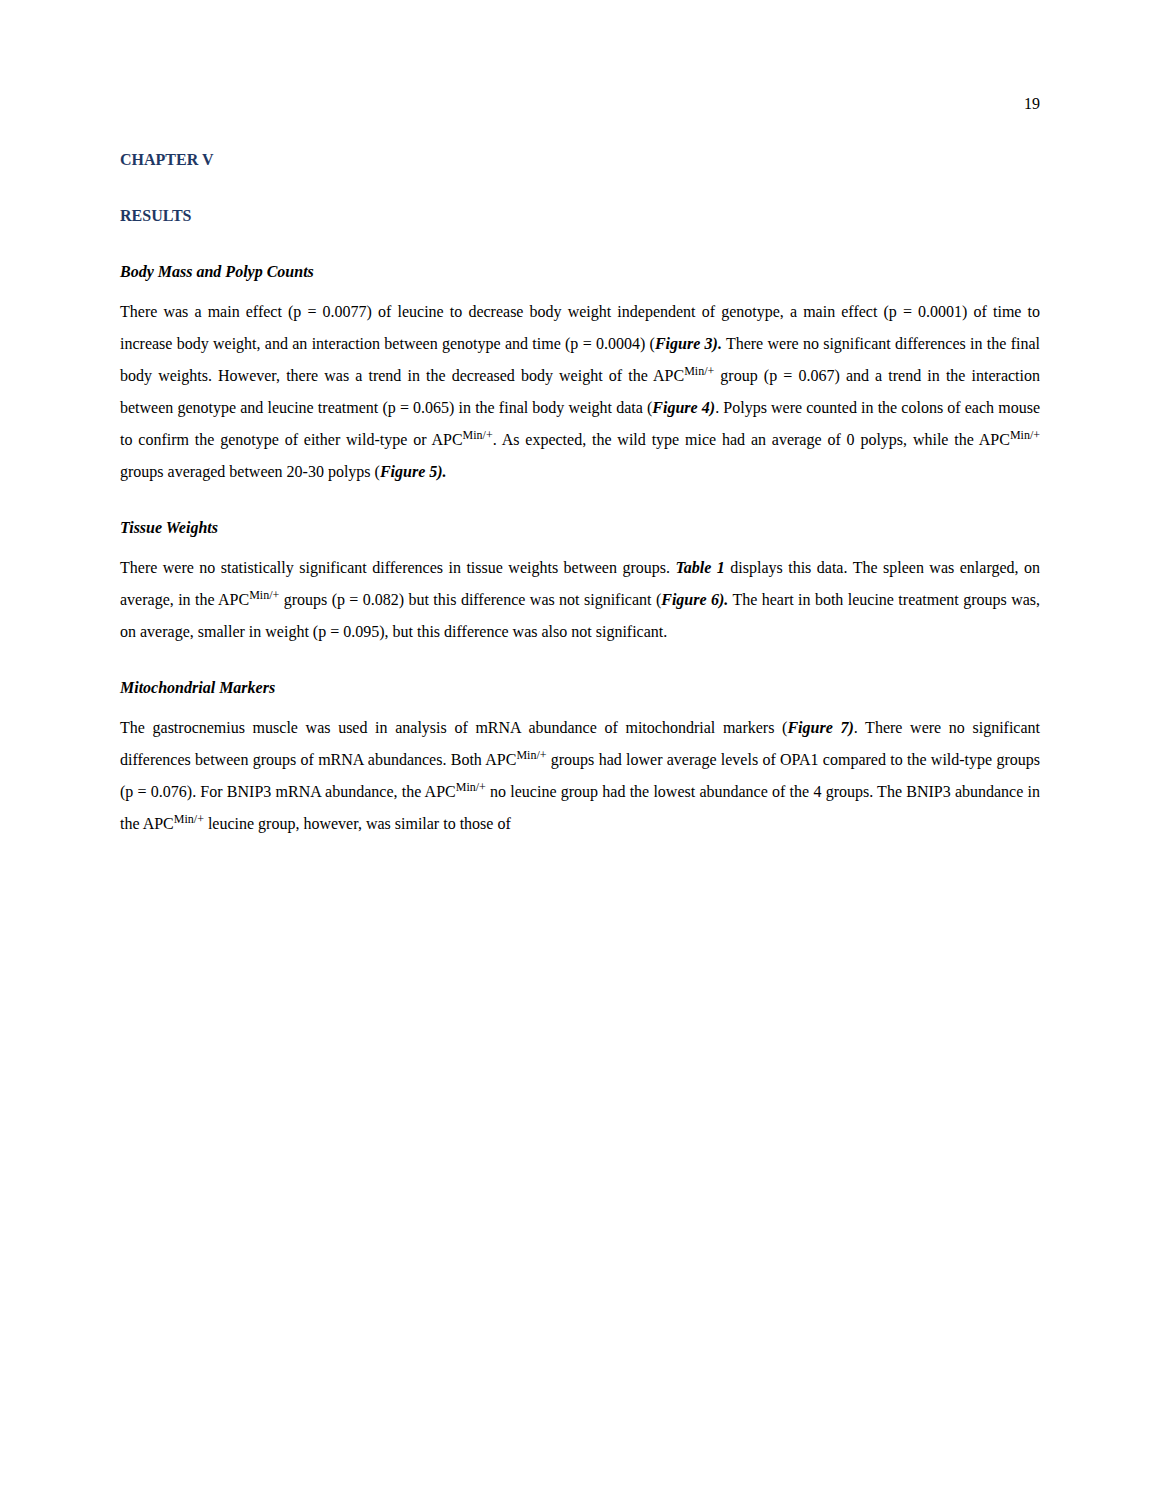19
CHAPTER V
RESULTS
Body Mass and Polyp Counts
There was a main effect (p = 0.0077) of leucine to decrease body weight independent of genotype, a main effect (p = 0.0001) of time to increase body weight, and an interaction between genotype and time (p = 0.0004) (Figure 3). There were no significant differences in the final body weights. However, there was a trend in the decreased body weight of the APCMin/+ group (p = 0.067) and a trend in the interaction between genotype and leucine treatment (p = 0.065) in the final body weight data (Figure 4). Polyps were counted in the colons of each mouse to confirm the genotype of either wild-type or APCMin/+. As expected, the wild type mice had an average of 0 polyps, while the APCMin/+ groups averaged between 20-30 polyps (Figure 5).
Tissue Weights
There were no statistically significant differences in tissue weights between groups. Table 1 displays this data. The spleen was enlarged, on average, in the APCMin/+ groups (p = 0.082) but this difference was not significant (Figure 6). The heart in both leucine treatment groups was, on average, smaller in weight (p = 0.095), but this difference was also not significant.
Mitochondrial Markers
The gastrocnemius muscle was used in analysis of mRNA abundance of mitochondrial markers (Figure 7). There were no significant differences between groups of mRNA abundances. Both APCMin/+ groups had lower average levels of OPA1 compared to the wild-type groups (p = 0.076). For BNIP3 mRNA abundance, the APCMin/+ no leucine group had the lowest abundance of the 4 groups. The BNIP3 abundance in the APCMin/+ leucine group, however, was similar to those of